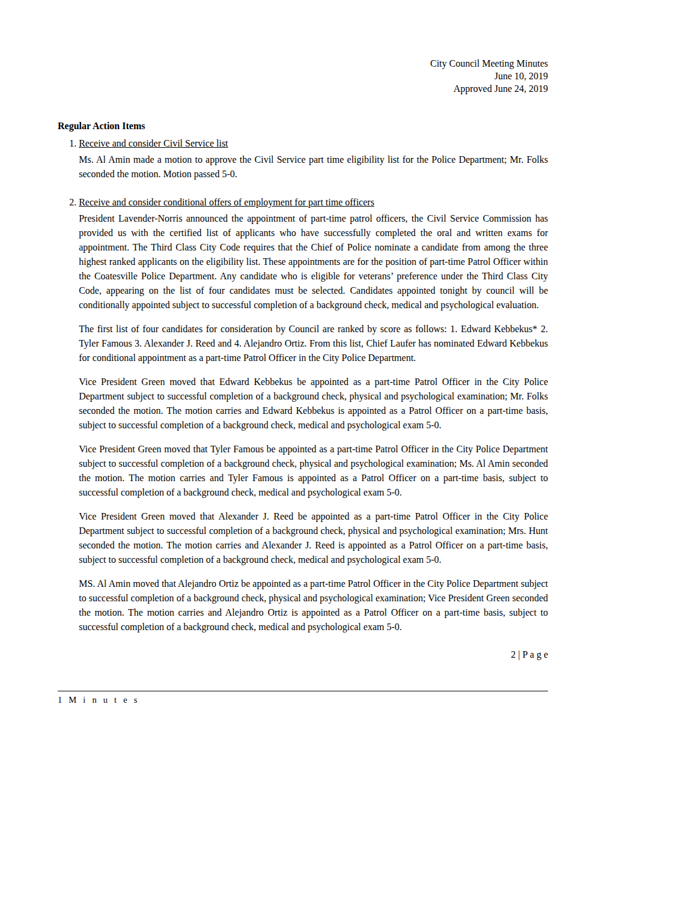City Council Meeting Minutes
June 10, 2019
Approved June 24, 2019
Regular Action Items
Receive and consider Civil Service list
Ms. Al Amin made a motion to approve the Civil Service part time eligibility list for the Police Department; Mr. Folks seconded the motion. Motion passed 5-0.
Receive and consider conditional offers of employment for part time officers
President Lavender-Norris announced the appointment of part-time patrol officers, the Civil Service Commission has provided us with the certified list of applicants who have successfully completed the oral and written exams for appointment. The Third Class City Code requires that the Chief of Police nominate a candidate from among the three highest ranked applicants on the eligibility list. These appointments are for the position of part-time Patrol Officer within the Coatesville Police Department. Any candidate who is eligible for veterans’ preference under the Third Class City Code, appearing on the list of four candidates must be selected. Candidates appointed tonight by council will be conditionally appointed subject to successful completion of a background check, medical and psychological evaluation.
The first list of four candidates for consideration by Council are ranked by score as follows: 1. Edward Kebbekus* 2. Tyler Famous 3. Alexander J. Reed and 4. Alejandro Ortiz. From this list, Chief Laufer has nominated Edward Kebbekus for conditional appointment as a part-time Patrol Officer in the City Police Department.
Vice President Green moved that Edward Kebbekus be appointed as a part-time Patrol Officer in the City Police Department subject to successful completion of a background check, physical and psychological examination; Mr. Folks seconded the motion. The motion carries and Edward Kebbekus is appointed as a Patrol Officer on a part-time basis, subject to successful completion of a background check, medical and psychological exam 5-0.
Vice President Green moved that Tyler Famous be appointed as a part-time Patrol Officer in the City Police Department subject to successful completion of a background check, physical and psychological examination; Ms. Al Amin seconded the motion. The motion carries and Tyler Famous is appointed as a Patrol Officer on a part-time basis, subject to successful completion of a background check, medical and psychological exam 5-0.
Vice President Green moved that Alexander J. Reed be appointed as a part-time Patrol Officer in the City Police Department subject to successful completion of a background check, physical and psychological examination; Mrs. Hunt seconded the motion. The motion carries and Alexander J. Reed is appointed as a Patrol Officer on a part-time basis, subject to successful completion of a background check, medical and psychological exam 5-0.
MS. Al Amin moved that Alejandro Ortiz be appointed as a part-time Patrol Officer in the City Police Department subject to successful completion of a background check, physical and psychological examination; Vice President Green seconded the motion. The motion carries and Alejandro Ortiz is appointed as a Patrol Officer on a part-time basis, subject to successful completion of a background check, medical and psychological exam 5-0.
2 | P a g e
1 M i n u t e s